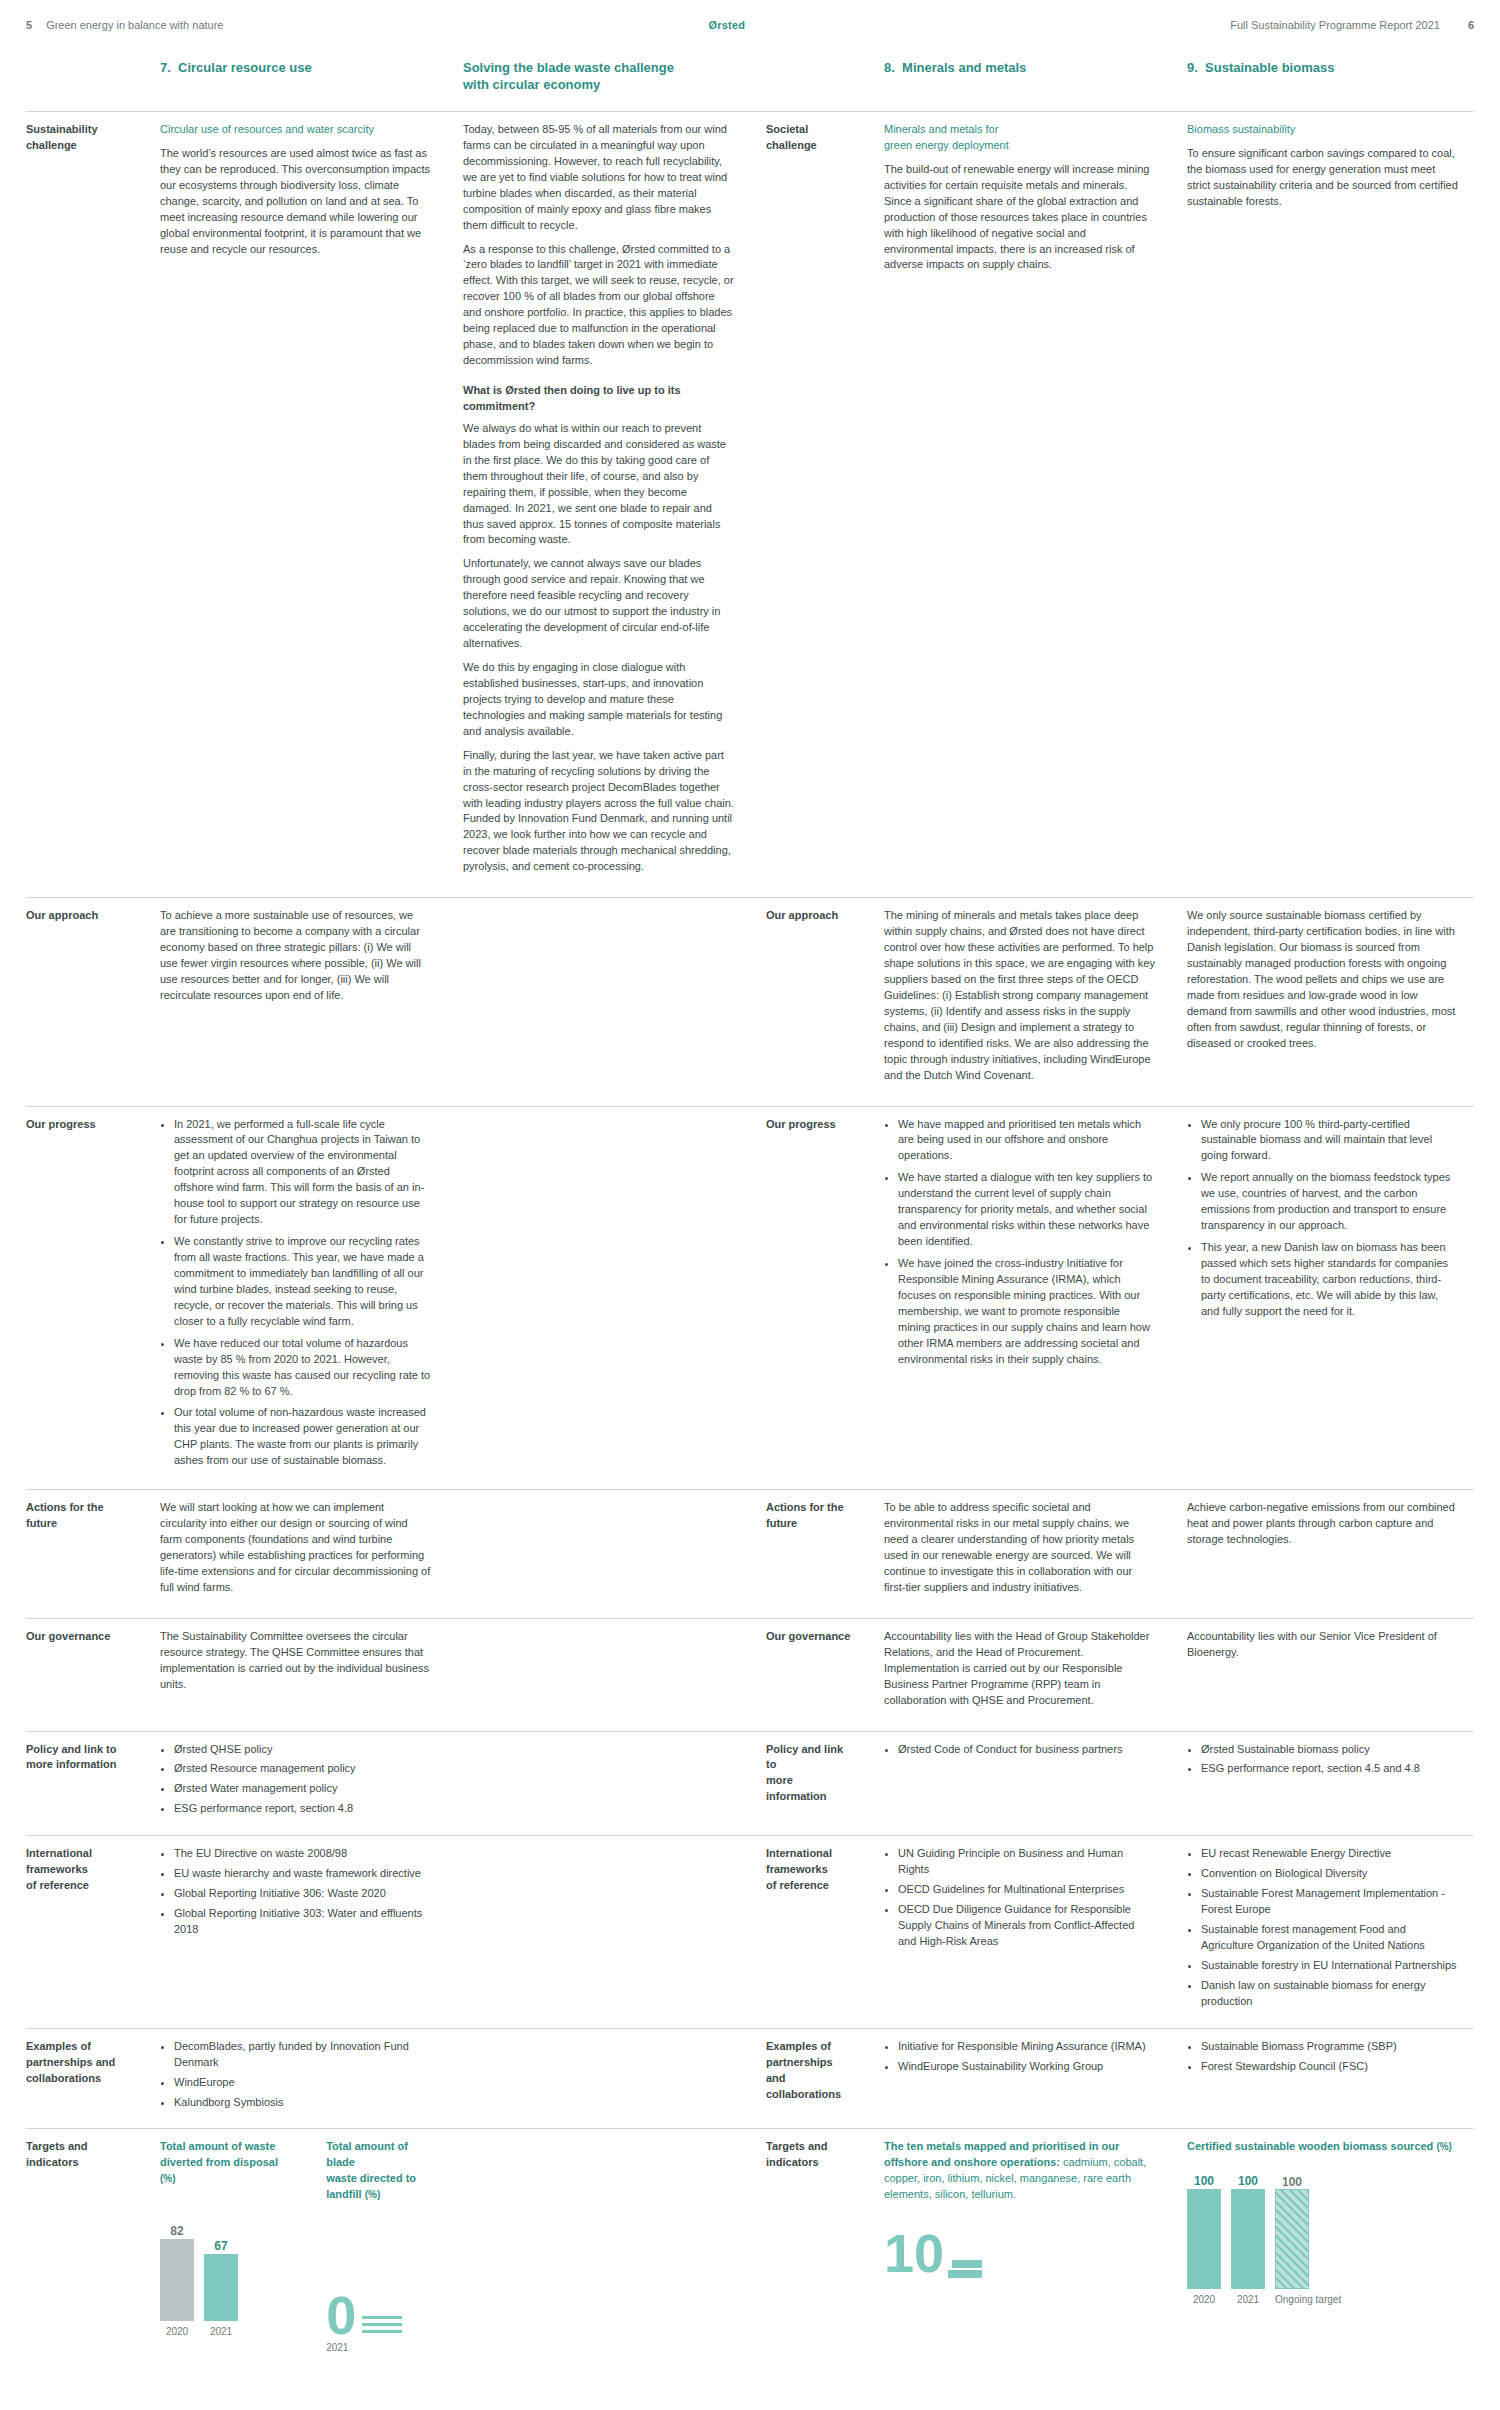5 Green energy in balance with nature Ørsted Full Sustainability Programme Report 2021 6
7. Circular resource use
Solving the blade waste challenge
with circular economy
8. Minerals and metals
9. Sustainable biomass
Sustainability
challenge
Circular use of resources and water scarcity
The world’s resources are used almost twice as fast as they can be reproduced. This overconsumption impacts our ecosystems through biodiversity loss, climate change, scarcity, and pollution on land and at sea. To meet increasing resource demand while lowering our global environmental footprint, it is paramount that we reuse and recycle our resources.
Today, between 85-95 % of all materials from our wind farms can be circulated in a meaningful way upon decommissioning. However, to reach full recyclability, we are yet to find viable solutions for how to treat wind turbine blades when discarded, as their material composition of mainly epoxy and glass fibre makes them difficult to recycle.
As a response to this challenge, Ørsted committed to a ‘zero blades to landfill’ target in 2021 with immediate effect. With this target, we will seek to reuse, recycle, or recover 100 % of all blades from our global offshore and onshore portfolio. In practice, this applies to blades being replaced due to malfunction in the operational phase, and to blades taken down when we begin to decommission wind farms.
What is Ørsted then doing to live up to its commitment?
We always do what is within our reach to prevent blades from being discarded and considered as waste in the first place. We do this by taking good care of them throughout their life, of course, and also by repairing them, if possible, when they become damaged. In 2021, we sent one blade to repair and thus saved approx. 15 tonnes of composite materials from becoming waste.
Unfortunately, we cannot always save our blades through good service and repair. Knowing that we therefore need feasible recycling and recovery solutions, we do our utmost to support the industry in accelerating the development of circular end-of-life alternatives.
We do this by engaging in close dialogue with established businesses, start-ups, and innovation projects trying to develop and mature these technologies and making sample materials for testing and analysis available.
Finally, during the last year, we have taken active part in the maturing of recycling solutions by driving the cross-sector research project DecomBlades together with leading industry players across the full value chain. Funded by Innovation Fund Denmark, and running until 2023, we look further into how we can recycle and recover blade materials through mechanical shredding, pyrolysis, and cement co-processing.
Societal
challenge
Minerals and metals for
green energy deployment
The build-out of renewable energy will increase mining activities for certain requisite metals and minerals. Since a significant share of the global extraction and production of those resources takes place in countries with high likelihood of negative social and environmental impacts, there is an increased risk of adverse impacts on supply chains.
Biomass sustainability
To ensure significant carbon savings compared to coal, the biomass used for energy generation must meet strict sustainability criteria and be sourced from certified sustainable forests.
Our approach
To achieve a more sustainable use of resources, we are transitioning to become a company with a circular economy based on three strategic pillars: (i) We will use fewer virgin resources where possible, (ii) We will use resources better and for longer, (iii) We will recirculate resources upon end of life.
Our approach
The mining of minerals and metals takes place deep within supply chains, and Ørsted does not have direct control over how these activities are performed. To help shape solutions in this space, we are engaging with key suppliers based on the first three steps of the OECD Guidelines: (i) Establish strong company management systems, (ii) Identify and assess risks in the supply chains, and (iii) Design and implement a strategy to respond to identified risks. We are also addressing the topic through industry initiatives, including WindEurope and the Dutch Wind Covenant.
We only source sustainable biomass certified by independent, third-party certification bodies, in line with Danish legislation. Our biomass is sourced from sustainably managed production forests with ongoing reforestation. The wood pellets and chips we use are made from residues and low-grade wood in low demand from sawmills and other wood industries, most often from sawdust, regular thinning of forests, or diseased or crooked trees.
Our progress
In 2021, we performed a full-scale life cycle assessment of our Changhua projects in Taiwan to get an updated overview of the environmental footprint across all components of an Ørsted offshore wind farm. This will form the basis of an in-house tool to support our strategy on resource use for future projects.
We constantly strive to improve our recycling rates from all waste fractions. This year, we have made a commitment to immediately ban landfilling of all our wind turbine blades, instead seeking to reuse, recycle, or recover the materials. This will bring us closer to a fully recyclable wind farm.
We have reduced our total volume of hazardous waste by 85 % from 2020 to 2021. However, removing this waste has caused our recycling rate to drop from 82 % to 67 %.
Our total volume of non-hazardous waste increased this year due to increased power generation at our CHP plants. The waste from our plants is primarily ashes from our use of sustainable biomass.
Our progress
We have mapped and prioritised ten metals which are being used in our offshore and onshore operations.
We have started a dialogue with ten key suppliers to understand the current level of supply chain transparency for priority metals, and whether social and environmental risks within these networks have been identified.
We have joined the cross-industry Initiative for Responsible Mining Assurance (IRMA), which focuses on responsible mining practices. With our membership, we want to promote responsible mining practices in our supply chains and learn how other IRMA members are addressing societal and environmental risks in their supply chains.
We only procure 100 % third-party-certified sustainable biomass and will maintain that level going forward.
We report annually on the biomass feedstock types we use, countries of harvest, and the carbon emissions from production and transport to ensure transparency in our approach.
This year, a new Danish law on biomass has been passed which sets higher standards for companies to document traceability, carbon reductions, third-party certifications, etc. We will abide by this law, and fully support the need for it.
Actions for the
future
We will start looking at how we can implement circularity into either our design or sourcing of wind farm components (foundations and wind turbine generators) while establishing practices for performing life-time extensions and for circular decommissioning of full wind farms.
Actions for the
future
To be able to address specific societal and environmental risks in our metal supply chains, we need a clearer understanding of how priority metals used in our renewable energy are sourced. We will continue to investigate this in collaboration with our first-tier suppliers and industry initiatives.
Achieve carbon-negative emissions from our combined heat and power plants through carbon capture and storage technologies.
Our governance
The Sustainability Committee oversees the circular resource strategy. The QHSE Committee ensures that implementation is carried out by the individual business units.
Our governance
Accountability lies with the Head of Group Stakeholder Relations, and the Head of Procurement. Implementation is carried out by our Responsible Business Partner Programme (RPP) team in collaboration with QHSE and Procurement.
Accountability lies with our Senior Vice President of Bioenergy.
Policy and link to
more information
Ørsted QHSE policy
Ørsted Resource management policy
Ørsted Water management policy
ESG performance report, section 4.8
Policy and link to
more information
Ørsted Code of Conduct for business partners
Ørsted Sustainable biomass policy
ESG performance report, section 4.5 and 4.8
International
frameworks
of reference
The EU Directive on waste 2008/98
EU waste hierarchy and waste framework directive
Global Reporting Initiative 306: Waste 2020
Global Reporting Initiative 303: Water and effluents 2018
International
frameworks
of reference
UN Guiding Principle on Business and Human Rights
OECD Guidelines for Multinational Enterprises
OECD Due Diligence Guidance for Responsible Supply Chains of Minerals from Conflict-Affected and High-Risk Areas
EU recast Renewable Energy Directive
Convention on Biological Diversity
Sustainable Forest Management Implementation - Forest Europe
Sustainable forest management Food and Agriculture Organization of the United Nations
Sustainable forestry in EU International Partnerships
Danish law on sustainable biomass for energy production
Examples of
partnerships and
collaborations
DecomBlades, partly funded by Innovation Fund Denmark
WindEurope
Kalundborg Symbiosis
Examples of
partnerships and
collaborations
Initiative for Responsible Mining Assurance (IRMA)
WindEurope Sustainability Working Group
Sustainable Biomass Programme (SBP)
Forest Stewardship Council (FSC)
Targets and
indicators
Total amount of waste
diverted from disposal (%)
82
67
20202021
Total amount of blade
waste directed to
landfill (%)
0
2021
Targets and
indicators
The ten metals mapped and prioritised in our offshore and onshore operations: cadmium, cobalt, copper, iron, lithium, nickel, manganese, rare earth elements, silicon, tellurium.
10
Certified sustainable wooden biomass sourced (%)
100
100
100
20202021 Ongoing target